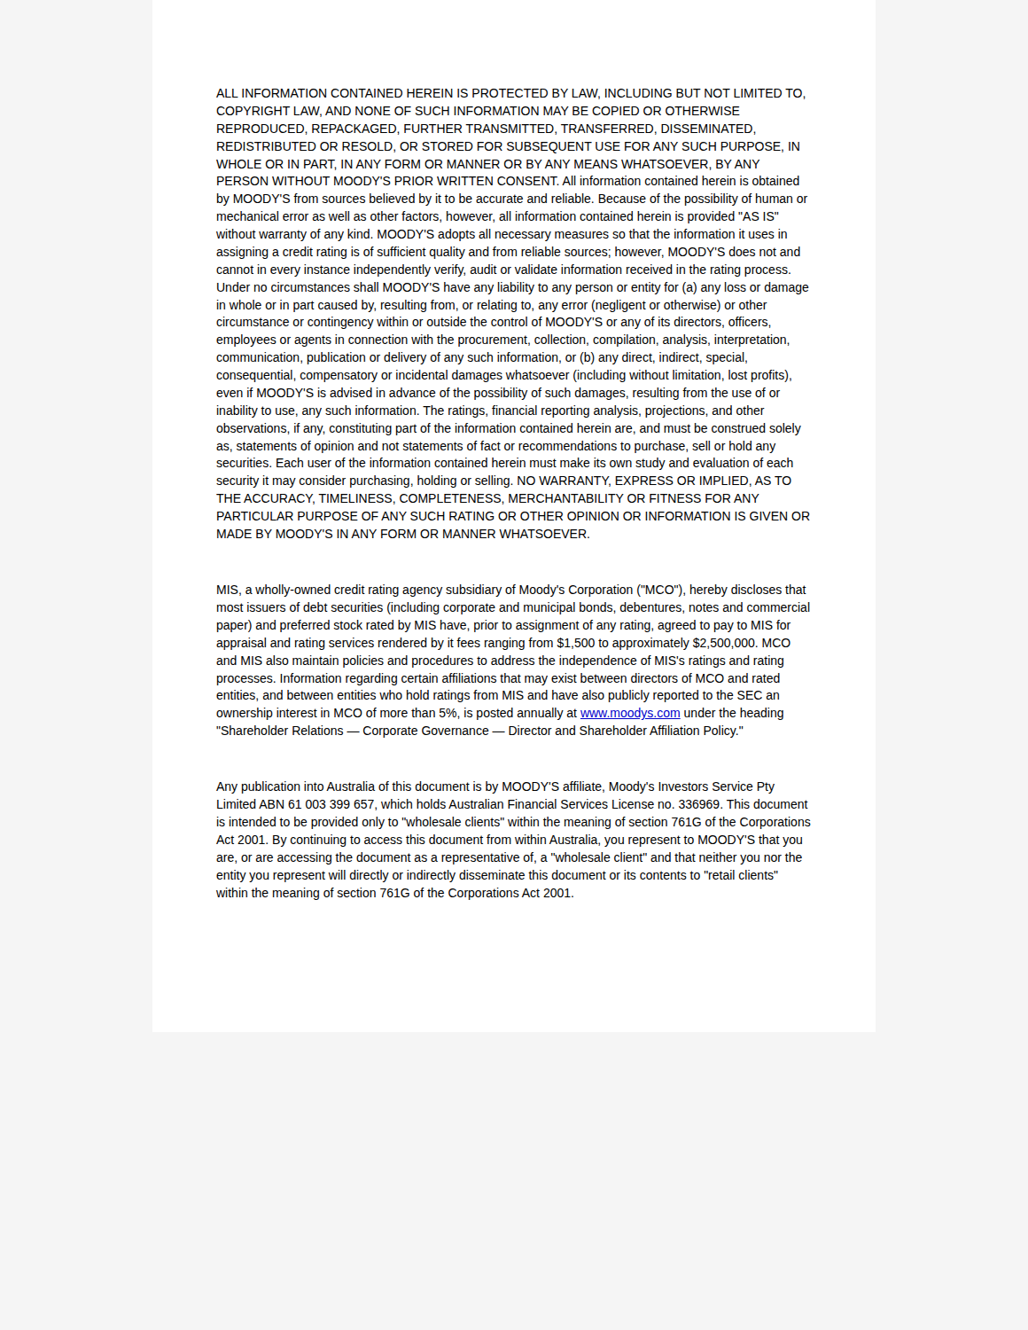ALL INFORMATION CONTAINED HEREIN IS PROTECTED BY LAW, INCLUDING BUT NOT LIMITED TO, COPYRIGHT LAW, AND NONE OF SUCH INFORMATION MAY BE COPIED OR OTHERWISE REPRODUCED, REPACKAGED, FURTHER TRANSMITTED, TRANSFERRED, DISSEMINATED, REDISTRIBUTED OR RESOLD, OR STORED FOR SUBSEQUENT USE FOR ANY SUCH PURPOSE, IN WHOLE OR IN PART, IN ANY FORM OR MANNER OR BY ANY MEANS WHATSOEVER, BY ANY PERSON WITHOUT MOODY'S PRIOR WRITTEN CONSENT. All information contained herein is obtained by MOODY'S from sources believed by it to be accurate and reliable. Because of the possibility of human or mechanical error as well as other factors, however, all information contained herein is provided "AS IS" without warranty of any kind. MOODY'S adopts all necessary measures so that the information it uses in assigning a credit rating is of sufficient quality and from reliable sources; however, MOODY'S does not and cannot in every instance independently verify, audit or validate information received in the rating process. Under no circumstances shall MOODY'S have any liability to any person or entity for (a) any loss or damage in whole or in part caused by, resulting from, or relating to, any error (negligent or otherwise) or other circumstance or contingency within or outside the control of MOODY'S or any of its directors, officers, employees or agents in connection with the procurement, collection, compilation, analysis, interpretation, communication, publication or delivery of any such information, or (b) any direct, indirect, special, consequential, compensatory or incidental damages whatsoever (including without limitation, lost profits), even if MOODY'S is advised in advance of the possibility of such damages, resulting from the use of or inability to use, any such information. The ratings, financial reporting analysis, projections, and other observations, if any, constituting part of the information contained herein are, and must be construed solely as, statements of opinion and not statements of fact or recommendations to purchase, sell or hold any securities. Each user of the information contained herein must make its own study and evaluation of each security it may consider purchasing, holding or selling. NO WARRANTY, EXPRESS OR IMPLIED, AS TO THE ACCURACY, TIMELINESS, COMPLETENESS, MERCHANTABILITY OR FITNESS FOR ANY PARTICULAR PURPOSE OF ANY SUCH RATING OR OTHER OPINION OR INFORMATION IS GIVEN OR MADE BY MOODY'S IN ANY FORM OR MANNER WHATSOEVER.
MIS, a wholly-owned credit rating agency subsidiary of Moody's Corporation ("MCO"), hereby discloses that most issuers of debt securities (including corporate and municipal bonds, debentures, notes and commercial paper) and preferred stock rated by MIS have, prior to assignment of any rating, agreed to pay to MIS for appraisal and rating services rendered by it fees ranging from $1,500 to approximately $2,500,000. MCO and MIS also maintain policies and procedures to address the independence of MIS's ratings and rating processes. Information regarding certain affiliations that may exist between directors of MCO and rated entities, and between entities who hold ratings from MIS and have also publicly reported to the SEC an ownership interest in MCO of more than 5%, is posted annually at www.moodys.com under the heading "Shareholder Relations — Corporate Governance — Director and Shareholder Affiliation Policy."
Any publication into Australia of this document is by MOODY'S affiliate, Moody's Investors Service Pty Limited ABN 61 003 399 657, which holds Australian Financial Services License no. 336969. This document is intended to be provided only to "wholesale clients" within the meaning of section 761G of the Corporations Act 2001. By continuing to access this document from within Australia, you represent to MOODY'S that you are, or are accessing the document as a representative of, a "wholesale client" and that neither you nor the entity you represent will directly or indirectly disseminate this document or its contents to "retail clients" within the meaning of section 761G of the Corporations Act 2001.